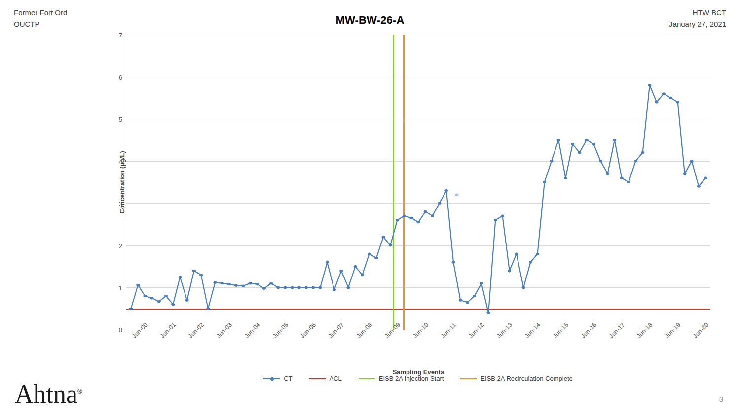Former Fort Ord
OUCTP
HTW BCT
January 27, 2021
MW-BW-26-A
7
6
5
4
3
2
1
0
Concentration (µg/L)
Jun-00 Jun-01 Jun-02 Jun-03 Jun-04 Jun-05 Jun-06 Jun-07 Jun-08 Jun-09 Jun-10 Jun-11 Jun-12 Jun-13 Jun-14 Jun-15 Jun-16 Jun-17 Jun-18 Jun-19 Jun-20
Sampling Events
CT ACL EISB 2A Injection Start EISB 2A Recirculation Complete
Ahtna®
3